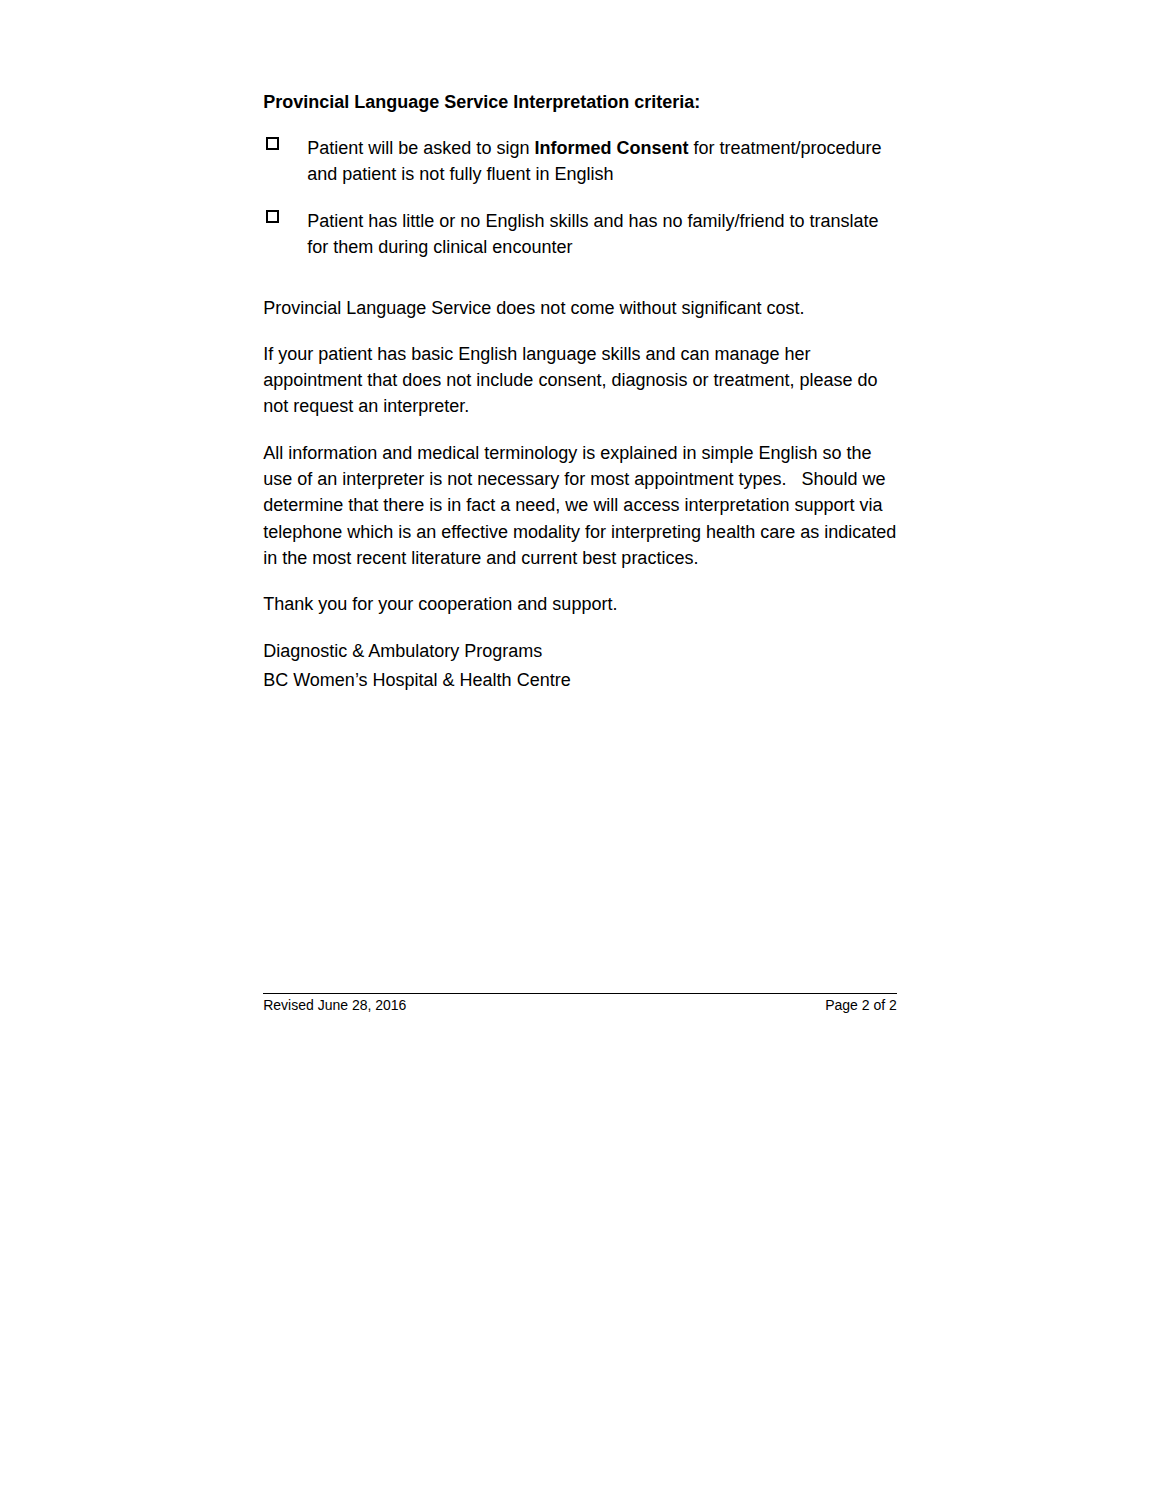Provincial Language Service Interpretation criteria:
Patient will be asked to sign Informed Consent for treatment/procedure and patient is not fully fluent in English
Patient has little or no English skills and has no family/friend to translate for them during clinical encounter
Provincial Language Service does not come without significant cost.
If your patient has basic English language skills and can manage her appointment that does not include consent, diagnosis or treatment, please do not request an interpreter.
All information and medical terminology is explained in simple English so the use of an interpreter is not necessary for most appointment types. Should we determine that there is in fact a need, we will access interpretation support via telephone which is an effective modality for interpreting health care as indicated in the most recent literature and current best practices.
Thank you for your cooperation and support.
Diagnostic & Ambulatory Programs
BC Women’s Hospital & Health Centre
Revised June 28, 2016 Page 2 of 2